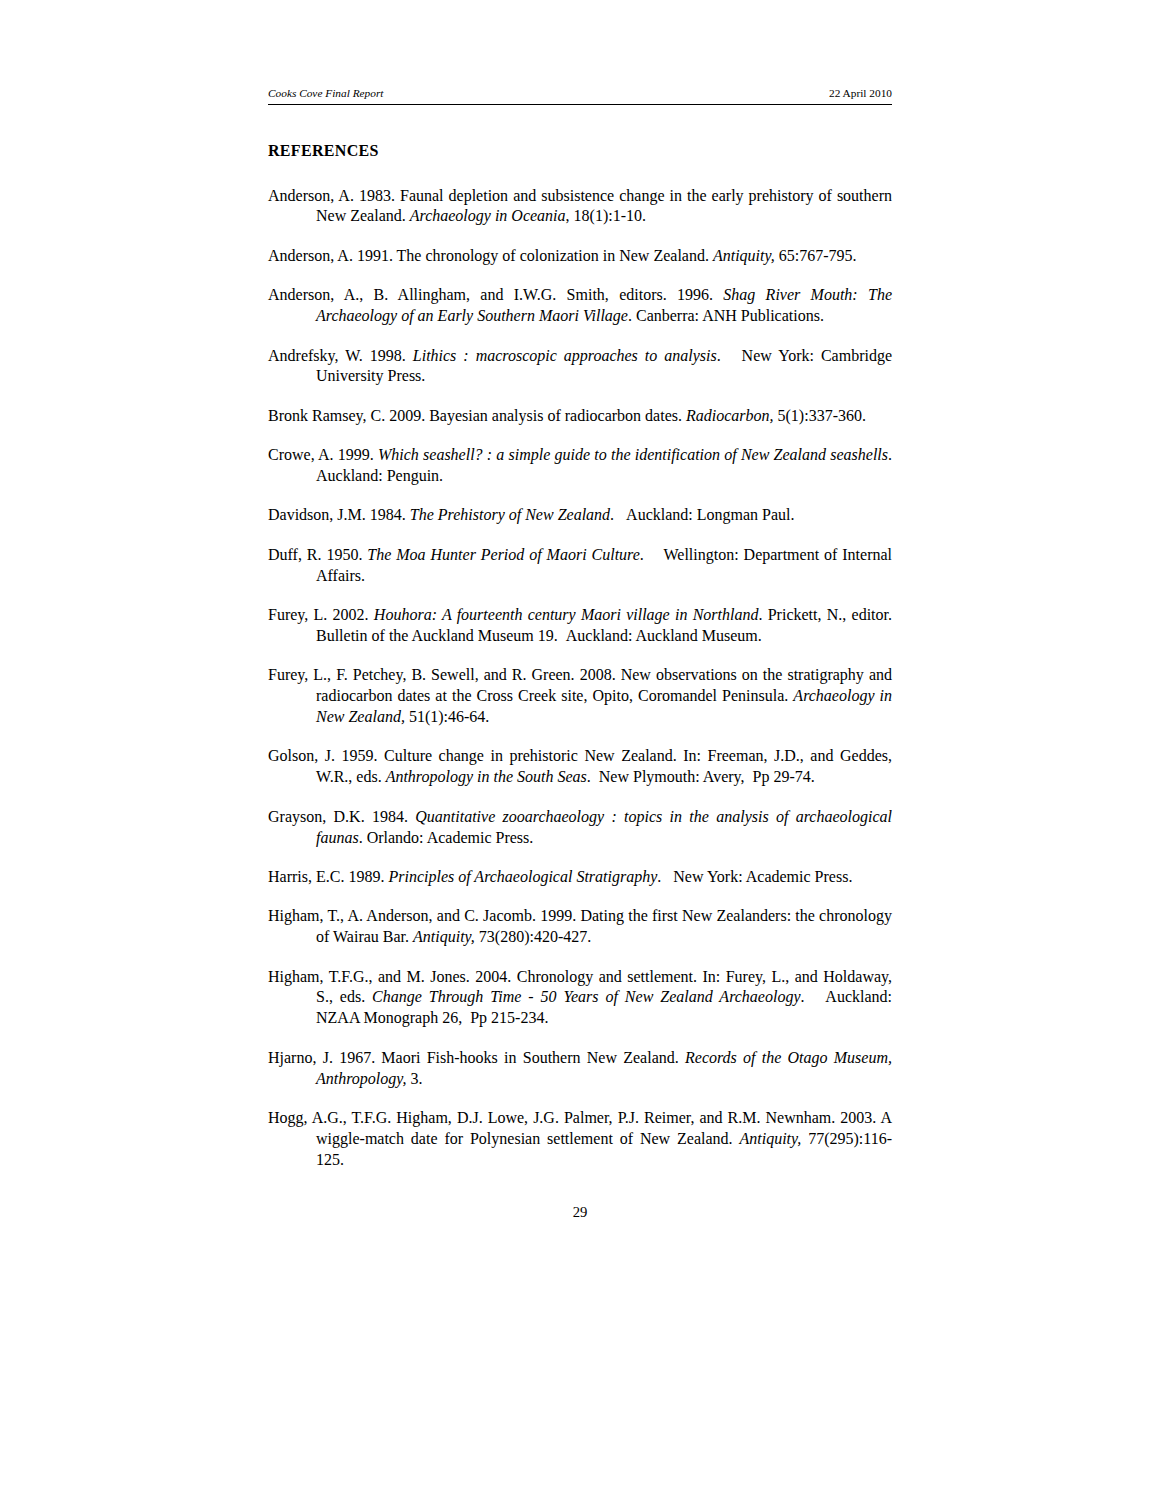Cooks Cove Final Report 22 April 2010
REFERENCES
Anderson, A. 1983. Faunal depletion and subsistence change in the early prehistory of southern New Zealand. Archaeology in Oceania, 18(1):1-10.
Anderson, A. 1991. The chronology of colonization in New Zealand. Antiquity, 65:767-795.
Anderson, A., B. Allingham, and I.W.G. Smith, editors. 1996. Shag River Mouth: The Archaeology of an Early Southern Maori Village. Canberra: ANH Publications.
Andrefsky, W. 1998. Lithics : macroscopic approaches to analysis. New York: Cambridge University Press.
Bronk Ramsey, C. 2009. Bayesian analysis of radiocarbon dates. Radiocarbon, 5(1):337-360.
Crowe, A. 1999. Which seashell? : a simple guide to the identification of New Zealand seashells. Auckland: Penguin.
Davidson, J.M. 1984. The Prehistory of New Zealand. Auckland: Longman Paul.
Duff, R. 1950. The Moa Hunter Period of Maori Culture. Wellington: Department of Internal Affairs.
Furey, L. 2002. Houhora: A fourteenth century Maori village in Northland. Prickett, N., editor. Bulletin of the Auckland Museum 19. Auckland: Auckland Museum.
Furey, L., F. Petchey, B. Sewell, and R. Green. 2008. New observations on the stratigraphy and radiocarbon dates at the Cross Creek site, Opito, Coromandel Peninsula. Archaeology in New Zealand, 51(1):46-64.
Golson, J. 1959. Culture change in prehistoric New Zealand. In: Freeman, J.D., and Geddes, W.R., eds. Anthropology in the South Seas. New Plymouth: Avery, Pp 29-74.
Grayson, D.K. 1984. Quantitative zooarchaeology : topics in the analysis of archaeological faunas. Orlando: Academic Press.
Harris, E.C. 1989. Principles of Archaeological Stratigraphy. New York: Academic Press.
Higham, T., A. Anderson, and C. Jacomb. 1999. Dating the first New Zealanders: the chronology of Wairau Bar. Antiquity, 73(280):420-427.
Higham, T.F.G., and M. Jones. 2004. Chronology and settlement. In: Furey, L., and Holdaway, S., eds. Change Through Time - 50 Years of New Zealand Archaeology. Auckland: NZAA Monograph 26, Pp 215-234.
Hjarno, J. 1967. Maori Fish-hooks in Southern New Zealand. Records of the Otago Museum, Anthropology, 3.
Hogg, A.G., T.F.G. Higham, D.J. Lowe, J.G. Palmer, P.J. Reimer, and R.M. Newnham. 2003. A wiggle-match date for Polynesian settlement of New Zealand. Antiquity, 77(295):116-125.
29